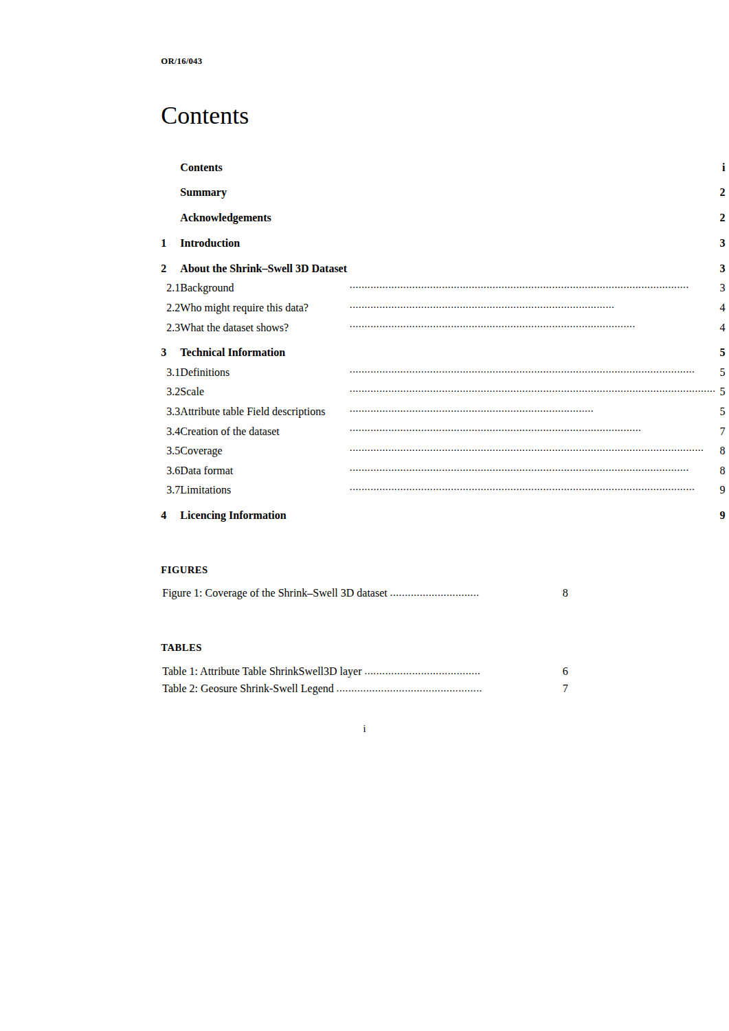OR/16/043
Contents
| | | Contents | | i |
| | | Summary | | 2 |
| | | Acknowledgements | | 2 |
| 1 | | Introduction | | 3 |
| 2 | | About the Shrink–Swell 3D Dataset | | 3 |
| | 2.1 | Background | .................................................................................................................. | 3 |
| | 2.2 | Who might require this data? | ......................................................................................... | 4 |
| | 2.3 | What the dataset shows? | ................................................................................................ | 4 |
| 3 | | Technical Information | | 5 |
| | 3.1 | Definitions | .................................................................................................................... | 5 |
| | 3.2 | Scale | ........................................................................................................................... | 5 |
| | 3.3 | Attribute table Field descriptions | .................................................................................. | 5 |
| | 3.4 | Creation of the dataset | .................................................................................................. | 7 |
| | 3.5 | Coverage | ....................................................................................................................... | 8 |
| | 3.6 | Data format | .................................................................................................................. | 8 |
| | 3.7 | Limitations | .................................................................................................................... | 9 |
| 4 | | Licencing Information | | 9 |
FIGURES
Figure 1: Coverage of the Shrink–Swell 3D dataset .............................. 8
TABLES
Table 1: Attribute Table ShrinkSwell3D layer ....................................... 6
Table 2: Geosure Shrink-Swell Legend ................................................. 7
i